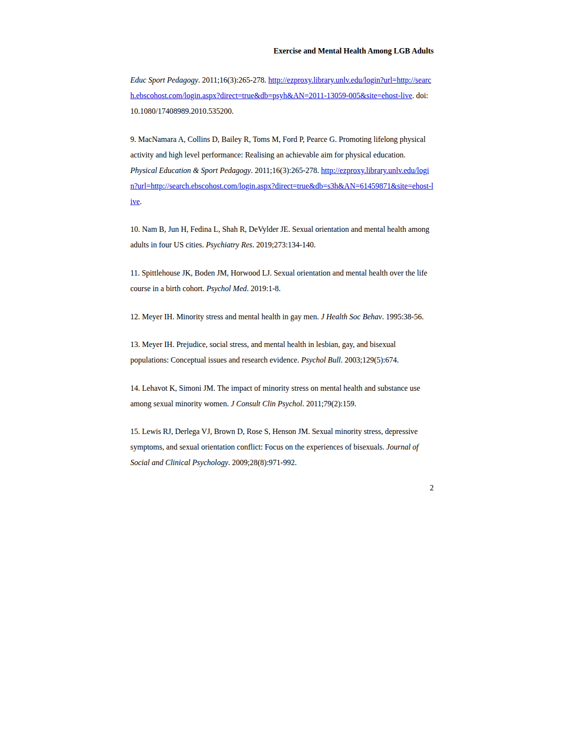Exercise and Mental Health Among LGB Adults
Educ Sport Pedagogy. 2011;16(3):265-278. http://ezproxy.library.unlv.edu/login?url=http://search.ebscohost.com/login.aspx?direct=true&db=psyh&AN=2011-13059-005&site=ehost-live. doi: 10.1080/17408989.2010.535200.
9. MacNamara A, Collins D, Bailey R, Toms M, Ford P, Pearce G. Promoting lifelong physical activity and high level performance: Realising an achievable aim for physical education. Physical Education & Sport Pedagogy. 2011;16(3):265-278. http://ezproxy.library.unlv.edu/login?url=http://search.ebscohost.com/login.aspx?direct=true&db=s3h&AN=61459871&site=ehost-live.
10. Nam B, Jun H, Fedina L, Shah R, DeVylder JE. Sexual orientation and mental health among adults in four US cities. Psychiatry Res. 2019;273:134-140.
11. Spittlehouse JK, Boden JM, Horwood LJ. Sexual orientation and mental health over the life course in a birth cohort. Psychol Med. 2019:1-8.
12. Meyer IH. Minority stress and mental health in gay men. J Health Soc Behav. 1995:38-56.
13. Meyer IH. Prejudice, social stress, and mental health in lesbian, gay, and bisexual populations: Conceptual issues and research evidence. Psychol Bull. 2003;129(5):674.
14. Lehavot K, Simoni JM. The impact of minority stress on mental health and substance use among sexual minority women. J Consult Clin Psychol. 2011;79(2):159.
15. Lewis RJ, Derlega VJ, Brown D, Rose S, Henson JM. Sexual minority stress, depressive symptoms, and sexual orientation conflict: Focus on the experiences of bisexuals. Journal of Social and Clinical Psychology. 2009;28(8):971-992.
2